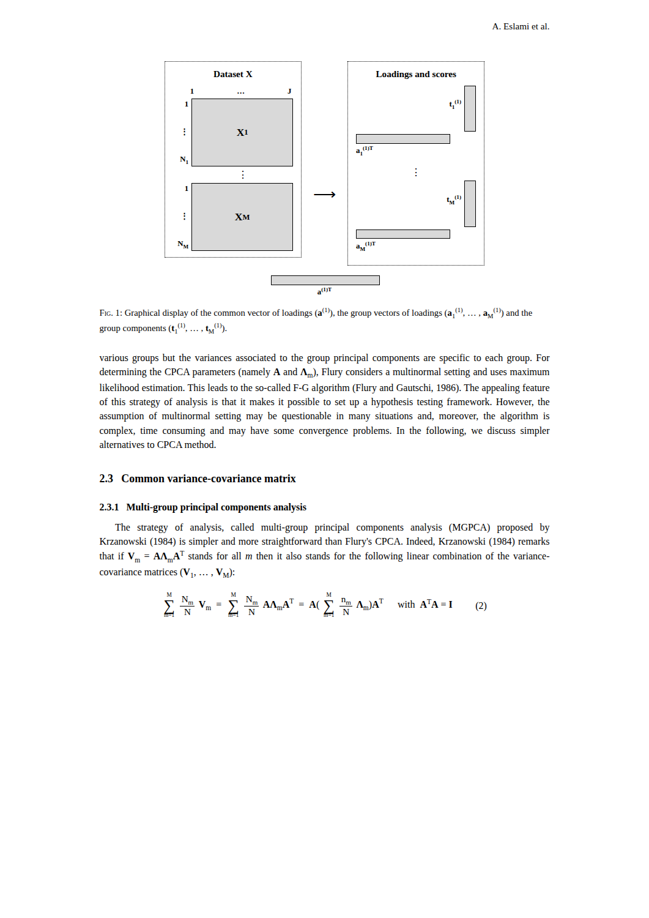A. Eslami et al.
Dataset X
1…J
1 ⋮ N1
X1
⋮
1 ⋮ NM
XM
⟶
Loadings and scores
t1(1)
a1(1)T
⋮
tM(1)
aM(1)T
a(1)T
Fig. 1: Graphical display of the common vector of loadings (a(1)), the group vectors of loadings (a1(1), … , aM(1)) and the group components (t1(1), … , tM(1)).
various groups but the variances associated to the group principal components are specific to each group. For determining the CPCA parameters (namely A and Λm), Flury considers a multinormal setting and uses maximum likelihood estimation. This leads to the so-called F-G algorithm (Flury and Gautschi, 1986). The appealing feature of this strategy of analysis is that it makes it possible to set up a hypothesis testing framework. However, the assumption of multinormal setting may be questionable in many situations and, moreover, the algorithm is complex, time consuming and may have some convergence problems. In the following, we discuss simpler alternatives to CPCA method.
2.3 Common variance-covariance matrix
2.3.1 Multi-group principal components analysis
The strategy of analysis, called multi-group principal components analysis (MGPCA) proposed by Krzanowski (1984) is simpler and more straightforward than Flury's CPCA. Indeed, Krzanowski (1984) remarks that if Vm = AΛmAT stands for all m then it also stands for the following linear combination of the variance-covariance matrices (V1, … , VM):
M∑m=1 Nm N Vm = M∑m=1 Nm N AΛmAT = A( M∑m=1 nm N Λm)AT with ATA = I
(2)